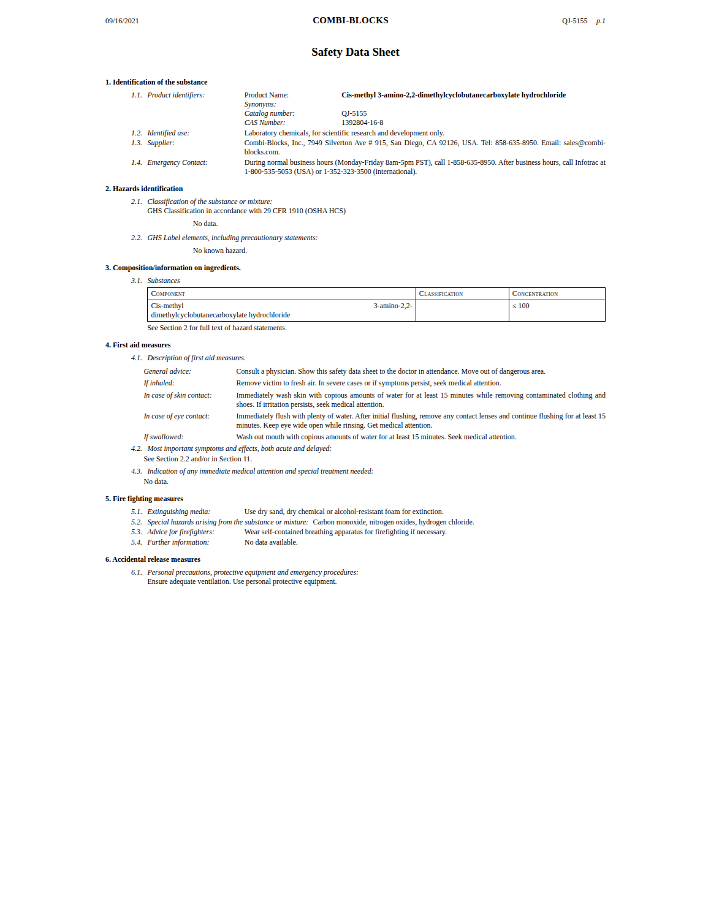09/16/2021
COMBI-BLOCKS
QJ-5155p.1
Safety Data Sheet
1. Identification of the substance
1.1.
Product identifiers:
Product Name:
Cis-methyl 3-amino-2,2-dimethylcyclobutanecarboxylate hydrochloride
Synonyms:
Catalog number:
QJ-5155
CAS Number:
1392804-16-8
1.2.
Identified use:
Laboratory chemicals, for scientific research and development only.
1.3.
Supplier:
Combi-Blocks, Inc., 7949 Silverton Ave # 915, San Diego, CA 92126, USA. Tel: 858-635-8950. Email: sales@combi-blocks.com.
1.4.
Emergency Contact:
During normal business hours (Monday-Friday 8am-5pm PST), call 1-858-635-8950. After business hours, call Infotrac at 1-800-535-5053 (USA) or 1-352-323-3500 (international).
2. Hazards identification
2.1.
Classification of the substance or mixture:
GHS Classification in accordance with 29 CFR 1910 (OSHA HCS)
No data.
2.2.
GHS Label elements, including precautionary statements:
No known hazard.
3. Composition/information on ingredients.
3.1.
Substances
| Component | Classification | Concentration |
| --- | --- | --- |
| Cis-methyl 3-amino-2,2- dimethylcyclobutanecarboxylate hydrochloride | | ≤ 100 |
See Section 2 for full text of hazard statements.
4. First aid measures
4.1.
Description of first aid measures.
General advice:
Consult a physician. Show this safety data sheet to the doctor in attendance. Move out of dangerous area.
If inhaled:
Remove victim to fresh air. In severe cases or if symptoms persist, seek medical attention.
In case of skin contact:
Immediately wash skin with copious amounts of water for at least 15 minutes while removing contaminated clothing and shoes. If irritation persists, seek medical attention.
In case of eye contact:
Immediately flush with plenty of water. After initial flushing, remove any contact lenses and continue flushing for at least 15 minutes. Keep eye wide open while rinsing. Get medical attention.
If swallowed:
Wash out mouth with copious amounts of water for at least 15 minutes. Seek medical attention.
4.2.
Most important symptoms and effects, both acute and delayed:
See Section 2.2 and/or in Section 11.
4.3.
Indication of any immediate medical attention and special treatment needed:
No data.
5. Fire fighting measures
5.1.
Extinguishing media:
Use dry sand, dry chemical or alcohol-resistant foam for extinction.
5.2.
Special hazards arising from the substance or mixture:
Carbon monoxide, nitrogen oxides, hydrogen chloride.
5.3.
Advice for firefighters:
Wear self-contained breathing apparatus for firefighting if necessary.
5.4.
Further information:
No data available.
6. Accidental release measures
6.1.
Personal precautions, protective equipment and emergency procedures:
Ensure adequate ventilation. Use personal protective equipment.